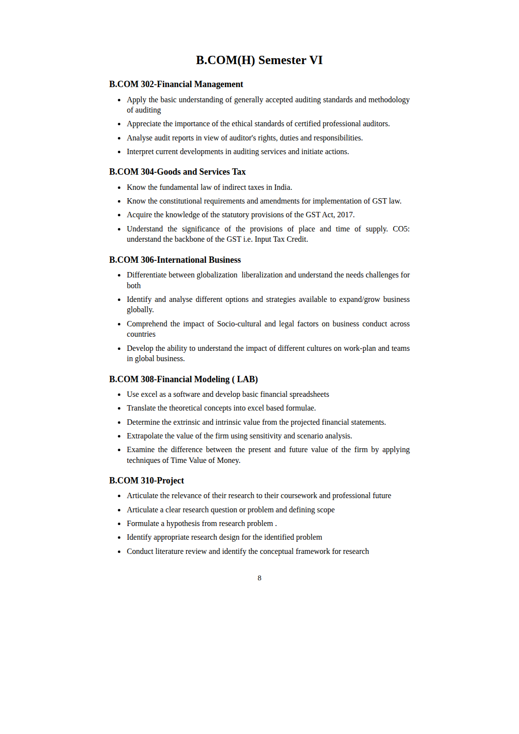B.COM(H) Semester VI
B.COM 302-Financial Management
Apply the basic understanding of generally accepted auditing standards and methodology of auditing
Appreciate the importance of the ethical standards of certified professional auditors.
Analyse audit reports in view of auditor's rights, duties and responsibilities.
Interpret current developments in auditing services and initiate actions.
B.COM 304-Goods and Services Tax
Know the fundamental law of indirect taxes in India.
Know the constitutional requirements and amendments for implementation of GST law.
Acquire the knowledge of the statutory provisions of the GST Act, 2017.
Understand the significance of the provisions of place and time of supply. CO5: understand the backbone of the GST i.e. Input Tax Credit.
B.COM 306-International Business
Differentiate between globalization liberalization and understand the needs challenges for both
Identify and analyse different options and strategies available to expand/grow business globally.
Comprehend the impact of Socio-cultural and legal factors on business conduct across countries
Develop the ability to understand the impact of different cultures on work-plan and teams in global business.
B.COM 308-Financial Modeling ( LAB)
Use excel as a software and develop basic financial spreadsheets
Translate the theoretical concepts into excel based formulae.
Determine the extrinsic and intrinsic value from the projected financial statements.
Extrapolate the value of the firm using sensitivity and scenario analysis.
Examine the difference between the present and future value of the firm by applying techniques of Time Value of Money.
B.COM 310-Project
Articulate the relevance of their research to their coursework and professional future
Articulate a clear research question or problem and defining scope
Formulate a hypothesis from research problem .
Identify appropriate research design for the identified problem
Conduct literature review and identify the conceptual framework for research
8